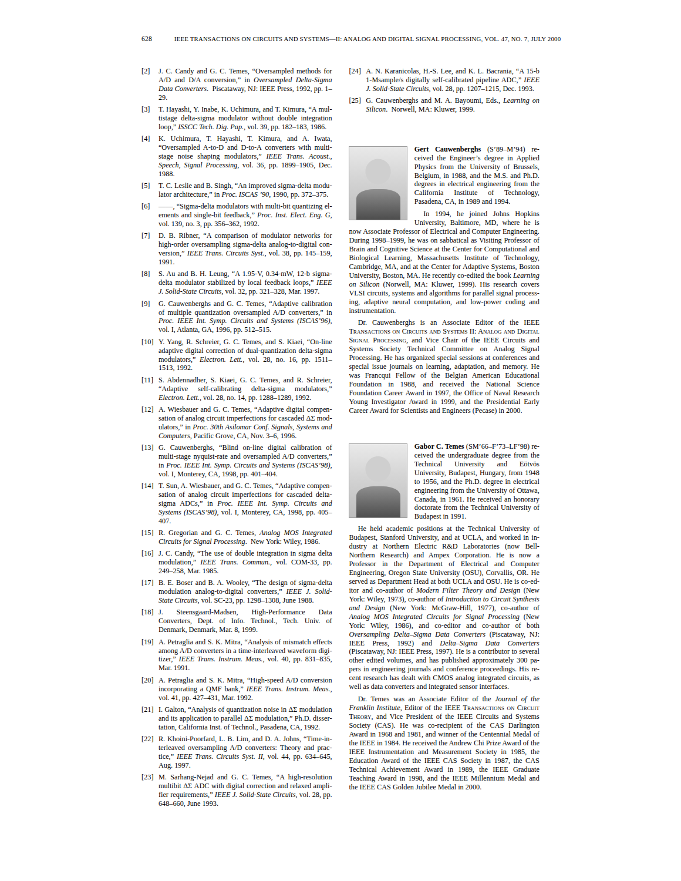628
IEEE TRANSACTIONS ON CIRCUITS AND SYSTEMS—II: ANALOG AND DIGITAL SIGNAL PROCESSING, VOL. 47, NO. 7, JULY 2000
[2] J. C. Candy and G. C. Temes, “Oversampled methods for A/D and D/A conversion,” in Oversampled Delta-Sigma Data Converters. Piscataway, NJ: IEEE Press, 1992, pp. 1–29.
[3] T. Hayashi, Y. Inabe, K. Uchimura, and T. Kimura, “A multistage delta-sigma modulator without double integration loop,” ISSCC Tech. Dig. Pap., vol. 39, pp. 182–183, 1986.
[4] K. Uchimura, T. Hayashi, T. Kimura, and A. Iwata, “Oversampled A-to-D and D-to-A converters with multistage noise shaping modulators,” IEEE Trans. Acoust., Speech, Signal Processing, vol. 36, pp. 1899–1905, Dec. 1988.
[5] T. C. Leslie and B. Singh, “An improved sigma-delta modulator architecture,” in Proc. ISCAS ’90, 1990, pp. 372–375.
[6]——, “Sigma-delta modulators with multi-bit quantizing elements and single-bit feedback,” Proc. Inst. Elect. Eng. G, vol. 139, no. 3, pp. 356–362, 1992.
[7] D. B. Ribner, “A comparison of modulator networks for high-order oversampling sigma-delta analog-to-digital conversion,” IEEE Trans. Circuits Syst., vol. 38, pp. 145–159, 1991.
[8] S. Au and B. H. Leung, “A 1.95-V, 0.34-mW, 12-b sigma-delta modulator stabilized by local feedback loops,” IEEE J. Solid-State Circuits, vol. 32, pp. 321–328, Mar. 1997.
[9] G. Cauwenberghs and G. C. Temes, “Adaptive calibration of multiple quantization oversampled A/D converters,” in Proc. IEEE Int. Symp. Circuits and Systems (ISCAS’96), vol. I, Atlanta, GA, 1996, pp. 512–515.
[10] Y. Yang, R. Schreier, G. C. Temes, and S. Kiaei, “On-line adaptive digital correction of dual-quantization delta-sigma modulators,” Electron. Lett., vol. 28, no. 16, pp. 1511–1513, 1992.
[11] S. Abdennadher, S. Kiaei, G. C. Temes, and R. Schreier, “Adaptive self-calibrating delta-sigma modulators,” Electron. Lett., vol. 28, no. 14, pp. 1288–1289, 1992.
[12] A. Wiesbauer and G. C. Temes, “Adaptive digital compensation of analog circuit imperfections for cascaded ΔΣ modulators,” in Proc. 30th Asilomar Conf. Signals, Systems and Computers, Pacific Grove, CA, Nov. 3–6, 1996.
[13] G. Cauwenberghs, “Blind on-line digital calibration of multi-stage nyquist-rate and oversampled A/D converters,” in Proc. IEEE Int. Symp. Circuits and Systems (ISCAS’98), vol. I, Monterey, CA, 1998, pp. 401–404.
[14] T. Sun, A. Wiesbauer, and G. C. Temes, “Adaptive compensation of analog circuit imperfections for cascaded delta-sigma ADCs,” in Proc. IEEE Int. Symp. Circuits and Systems (ISCAS’98), vol. I, Monterey, CA, 1998, pp. 405–407.
[15] R. Gregorian and G. C. Temes, Analog MOS Integrated Circuits for Signal Processing. New York: Wiley, 1986.
[16] J. C. Candy, “The use of double integration in sigma delta modulation,” IEEE Trans. Commun., vol. COM-33, pp. 249–258, Mar. 1985.
[17] B. E. Boser and B. A. Wooley, “The design of sigma-delta modulation analog-to-digital converters,” IEEE J. Solid-State Circuits, vol. SC-23, pp. 1298–1308, June 1988.
[18] J. Steensgaard-Madsen, High-Performance Data Converters, Dept. of Info. Technol., Tech. Univ. of Denmark, Denmark, Mar. 8, 1999.
[19] A. Petraglia and S. K. Mitra, “Analysis of mismatch effects among A/D converters in a time-interleaved waveform digitizer,” IEEE Trans. Instrum. Meas., vol. 40, pp. 831–835, Mar. 1991.
[20] A. Petraglia and S. K. Mitra, “High-speed A/D conversion incorporating a QMF bank,” IEEE Trans. Instrum. Meas., vol. 41, pp. 427–431, Mar. 1992.
[21] I. Galton, “Analysis of quantization noise in ΔΣ modulation and its application to parallel ΔΣ modulation,” Ph.D. dissertation, California Inst. of Technol., Pasadena, CA, 1992.
[22] R. Khoini-Poorfard, L. B. Lim, and D. A. Johns, “Time-interleaved oversampling A/D converters: Theory and practice,” IEEE Trans. Circuits Syst. II, vol. 44, pp. 634–645, Aug. 1997.
[23] M. Sarhang-Nejad and G. C. Temes, “A high-resolution multibit ΔΣ ADC with digital correction and relaxed amplifier requirements,” IEEE J. Solid-State Circuits, vol. 28, pp. 648–660, June 1993.
[24] A. N. Karanicolas, H.-S. Lee, and K. L. Bacrania, “A 15-b 1-Msample/s digitally self-calibrated pipeline ADC,” IEEE J. Solid-State Circuits, vol. 28, pp. 1207–1215, Dec. 1993.
[25] G. Cauwenberghs and M. A. Bayoumi, Eds., Learning on Silicon. Norwell, MA: Kluwer, 1999.
Gert Cauwenberghs (S’89–M’94) received the Engineer’s degree in Applied Physics from the University of Brussels, Belgium, in 1988, and the M.S. and Ph.D. degrees in electrical engineering from the California Institute of Technology, Pasadena, CA, in 1989 and 1994.
In 1994, he joined Johns Hopkins University, Baltimore, MD, where he is now Associate Professor of Electrical and Computer Engineering. During 1998–1999, he was on sabbatical as Visiting Professor of Brain and Cognitive Science at the Center for Computational and Biological Learning, Massachusetts Institute of Technology, Cambridge, MA, and at the Center for Adaptive Systems, Boston University, Boston, MA. He recently co-edited the book Learning on Silicon (Norwell, MA: Kluwer, 1999). His research covers VLSI circuits, systems and algorithms for parallel signal processing, adaptive neural computation, and low-power coding and instrumentation.
Dr. Cauwenberghs is an Associate Editor of the IEEE Transactions on Circuits and Systems II: Analog and Digital Signal Processing, and Vice Chair of the IEEE Circuits and Systems Society Technical Committee on Analog Signal Processing. He has organized special sessions at conferences and special issue journals on learning, adaptation, and memory. He was Francqui Fellow of the Belgian American Educational Foundation in 1988, and received the National Science Foundation Career Award in 1997, the Office of Naval Research Young Investigator Award in 1999, and the Presidential Early Career Award for Scientists and Engineers (Pecase) in 2000.
Gabor C. Temes (SM’66–F’73–LF’98) received the undergraduate degree from the Technical University and Eötvös University, Budapest, Hungary, from 1948 to 1956, and the Ph.D. degree in electrical engineering from the University of Ottawa, Canada, in 1961. He received an honorary doctorate from the Technical University of Budapest in 1991.
He held academic positions at the Technical University of Budapest, Stanford University, and at UCLA, and worked in industry at Northern Electric R&D Laboratories (now Bell-Northern Research) and Ampex Corporation. He is now a Professor in the Department of Electrical and Computer Engineering, Oregon State University (OSU), Corvallis, OR. He served as Department Head at both UCLA and OSU. He is co-editor and co-author of Modern Filter Theory and Design (New York: Wiley, 1973), co-author of Introduction to Circuit Synthesis and Design (New York: McGraw-Hill, 1977), co-author of Analog MOS Integrated Circuits for Signal Processing (New York: Wiley, 1986), and co-editor and co-author of both Oversampling Delta–Sigma Data Converters (Piscataway, NJ: IEEE Press, 1992) and Delta–Sigma Data Converters (Piscataway, NJ: IEEE Press, 1997). He is a contributor to several other edited volumes, and has published approximately 300 papers in engineering journals and conference proceedings. His recent research has dealt with CMOS analog integrated circuits, as well as data converters and integrated sensor interfaces.
Dr. Temes was an Associate Editor of the Journal of the Franklin Institute, Editor of the IEEE Transactions on Circuit Theory, and Vice President of the IEEE Circuits and Systems Society (CAS). He was co-recipient of the CAS Darlington Award in 1968 and 1981, and winner of the Centennial Medal of the IEEE in 1984. He received the Andrew Chi Prize Award of the IEEE Instrumentation and Measurement Society in 1985, the Education Award of the IEEE CAS Society in 1987, the CAS Technical Achievement Award in 1989, the IEEE Graduate Teaching Award in 1998, and the IEEE Millennium Medal and the IEEE CAS Golden Jubilee Medal in 2000.